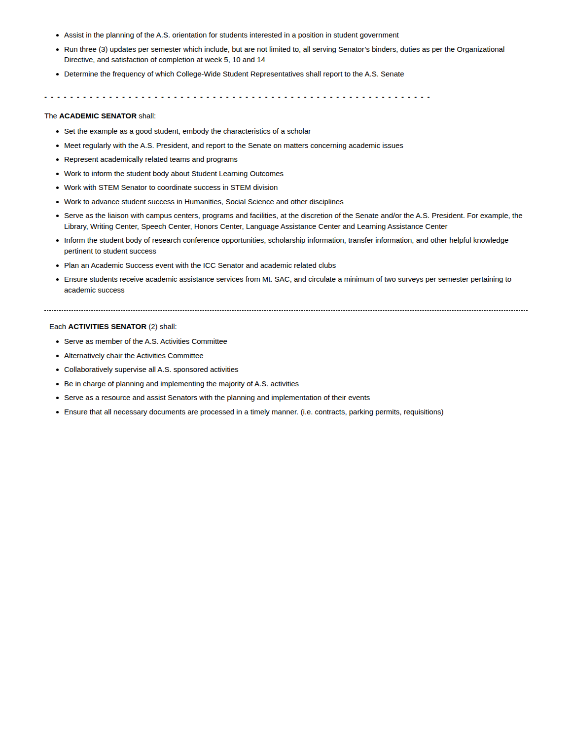Assist in the planning of the A.S. orientation for students interested in a position in student government
Run three (3) updates per semester which include, but are not limited to, all serving Senator’s binders, duties as per the Organizational Directive, and satisfaction of completion at week 5, 10 and 14
Determine the frequency of which College-Wide Student Representatives shall report to the A.S. Senate
- - - - - - - - - - - - - - - - - - - - - - - - - - - - - - - - - - - - - - - - - - - - - - - - - - - - - - - - - - - -
The ACADEMIC SENATOR shall:
Set the example as a good student, embody the characteristics of a scholar
Meet regularly with the A.S. President, and report to the Senate on matters concerning academic issues
Represent academically related teams and programs
Work to inform the student body about Student Learning Outcomes
Work with STEM Senator to coordinate success in STEM division
Work to advance student success in Humanities, Social Science and other disciplines
Serve as the liaison with campus centers, programs and facilities, at the discretion of the Senate and/or the A.S. President. For example, the Library, Writing Center, Speech Center, Honors Center, Language Assistance Center and Learning Assistance Center
Inform the student body of research conference opportunities, scholarship information, transfer information, and other helpful knowledge pertinent to student success
Plan an Academic Success event with the ICC Senator and academic related clubs
Ensure students receive academic assistance services from Mt. SAC, and circulate a minimum of two surveys per semester pertaining to academic success
Each ACTIVITIES SENATOR (2) shall:
Serve as member of the A.S. Activities Committee
Alternatively chair the Activities Committee
Collaboratively supervise all A.S. sponsored activities
Be in charge of planning and implementing the majority of A.S. activities
Serve as a resource and assist Senators with the planning and implementation of their events
Ensure that all necessary documents are processed in a timely manner. (i.e. contracts, parking permits, requisitions)